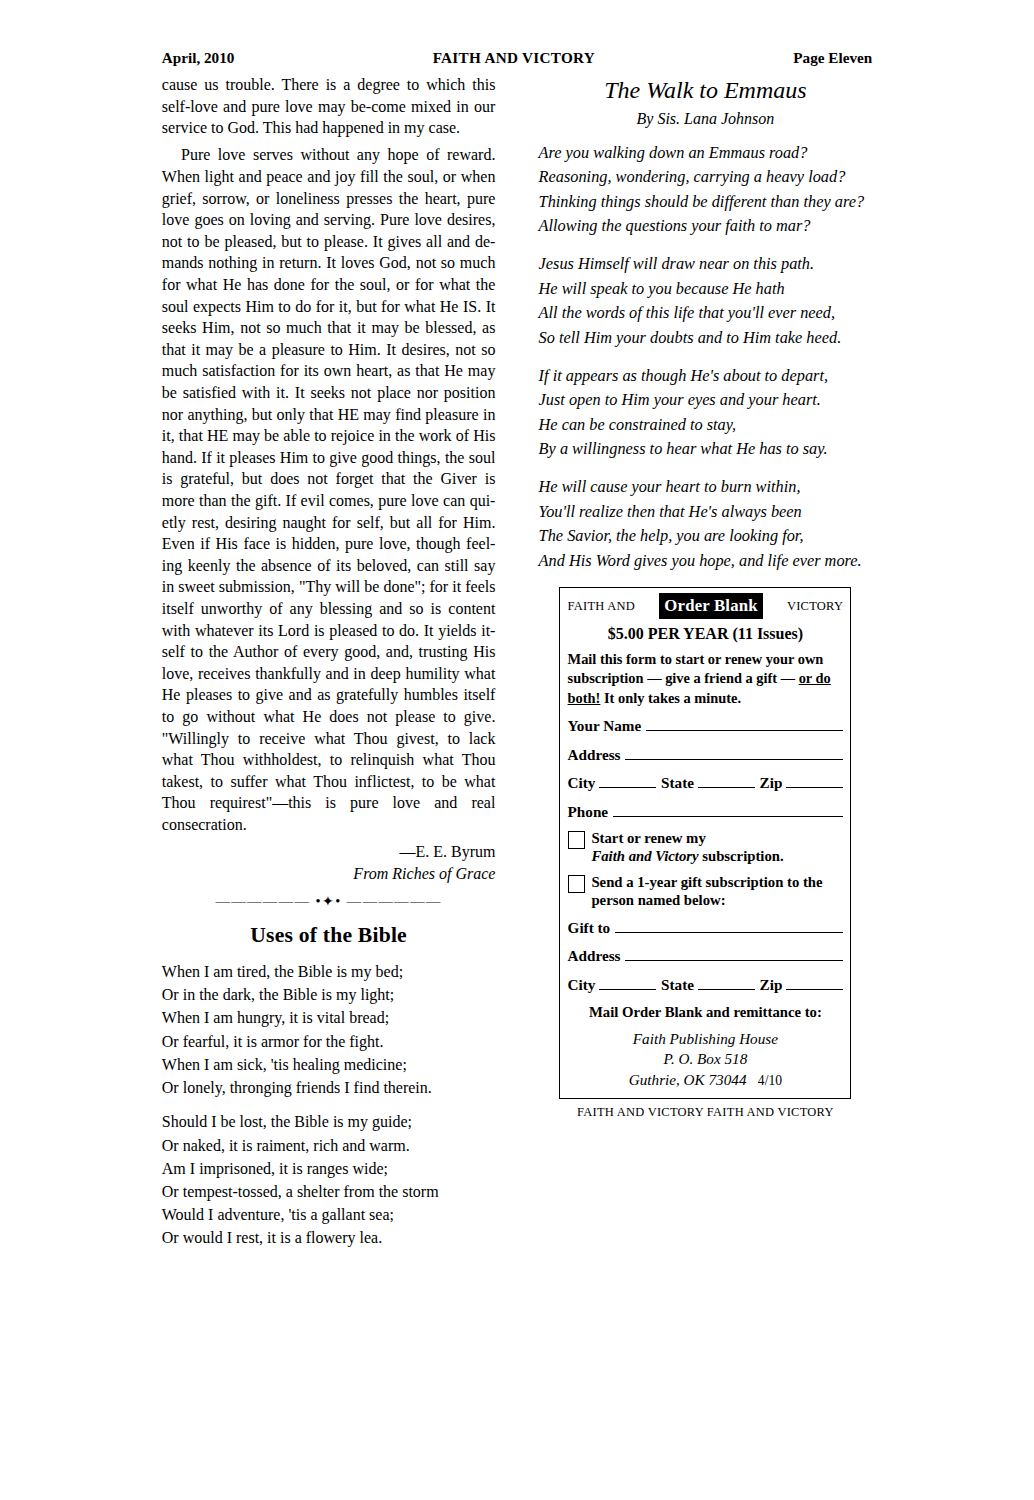April, 2010
FAITH AND VICTORY
Page Eleven
cause us trouble. There is a degree to which this self-love and pure love may be-come mixed in our service to God. This had happened in my case.
Pure love serves without any hope of reward. When light and peace and joy fill the soul, or when grief, sorrow, or loneliness presses the heart, pure love goes on loving and serving. Pure love desires, not to be pleased, but to please. It gives all and demands nothing in return. It loves God, not so much for what He has done for the soul, or for what the soul expects Him to do for it, but for what He IS. It seeks Him, not so much that it may be blessed, as that it may be a pleasure to Him. It desires, not so much satisfaction for its own heart, as that He may be satisfied with it. It seeks not place nor position nor anything, but only that HE may find pleasure in it, that HE may be able to rejoice in the work of His hand. If it pleases Him to give good things, the soul is grateful, but does not forget that the Giver is more than the gift. If evil comes, pure love can quietly rest, desiring naught for self, but all for Him. Even if His face is hidden, pure love, though feeling keenly the absence of its beloved, can still say in sweet submission, "Thy will be done"; for it feels itself unworthy of any blessing and so is content with whatever its Lord is pleased to do. It yields itself to the Author of every good, and, trusting His love, receives thankfully and in deep humility what He pleases to give and as gratefully humbles itself to go without what He does not please to give. "Willingly to receive what Thou givest, to lack what Thou withholdest, to relinquish what Thou takest, to suffer what Thou inflictest, to be what Thou requirest"—this is pure love and real consecration.
—E. E. Byrum
From Riches of Grace
Uses of the Bible
When I am tired, the Bible is my bed;
Or in the dark, the Bible is my light;
When I am hungry, it is vital bread;
Or fearful, it is armor for the fight.
When I am sick, 'tis healing medicine;
Or lonely, thronging friends I find therein.
Should I be lost, the Bible is my guide;
Or naked, it is raiment, rich and warm.
Am I imprisoned, it is ranges wide;
Or tempest-tossed, a shelter from the storm
Would I adventure, 'tis a gallant sea;
Or would I rest, it is a flowery lea.
The Walk to Emmaus
By Sis. Lana Johnson
Are you walking down an Emmaus road?
Reasoning, wondering, carrying a heavy load?
Thinking things should be different than they are?
Allowing the questions your faith to mar?
Jesus Himself will draw near on this path.
He will speak to you because He hath
All the words of this life that you'll ever need,
So tell Him your doubts and to Him take heed.
If it appears as though He's about to depart,
Just open to Him your eyes and your heart.
He can be constrained to stay,
By a willingness to hear what He has to say.
He will cause your heart to burn within,
You'll realize then that He's always been
The Savior, the help, you are looking for,
And His Word gives you hope, and life ever more.
FAITH AND VICTORY FAITH AND VICTORY FAITH AND VICTORY FAITH AND VICTORY
FAITH AND VICTORY FAITH AND VICTORY FAITH AND VICTORY FAITH AND VICTORY
FAITH AND Order Blank VICTORY
$5.00 PER YEAR (11 Issues)
Mail this form to start or renew your own subscription — give a friend a gift — or do both! It only takes a minute.
Your Name
Address
City State Zip
Phone
Start or renew my
Faith and Victory subscription.
Send a 1-year gift subscription to the person named below:
Gift to
Address
City State Zip
Mail Order Blank and remittance to:
Faith Publishing House
P. O. Box 518
Guthrie, OK 73044 4/10
FAITH AND VICTORY FAITH AND VICTORY